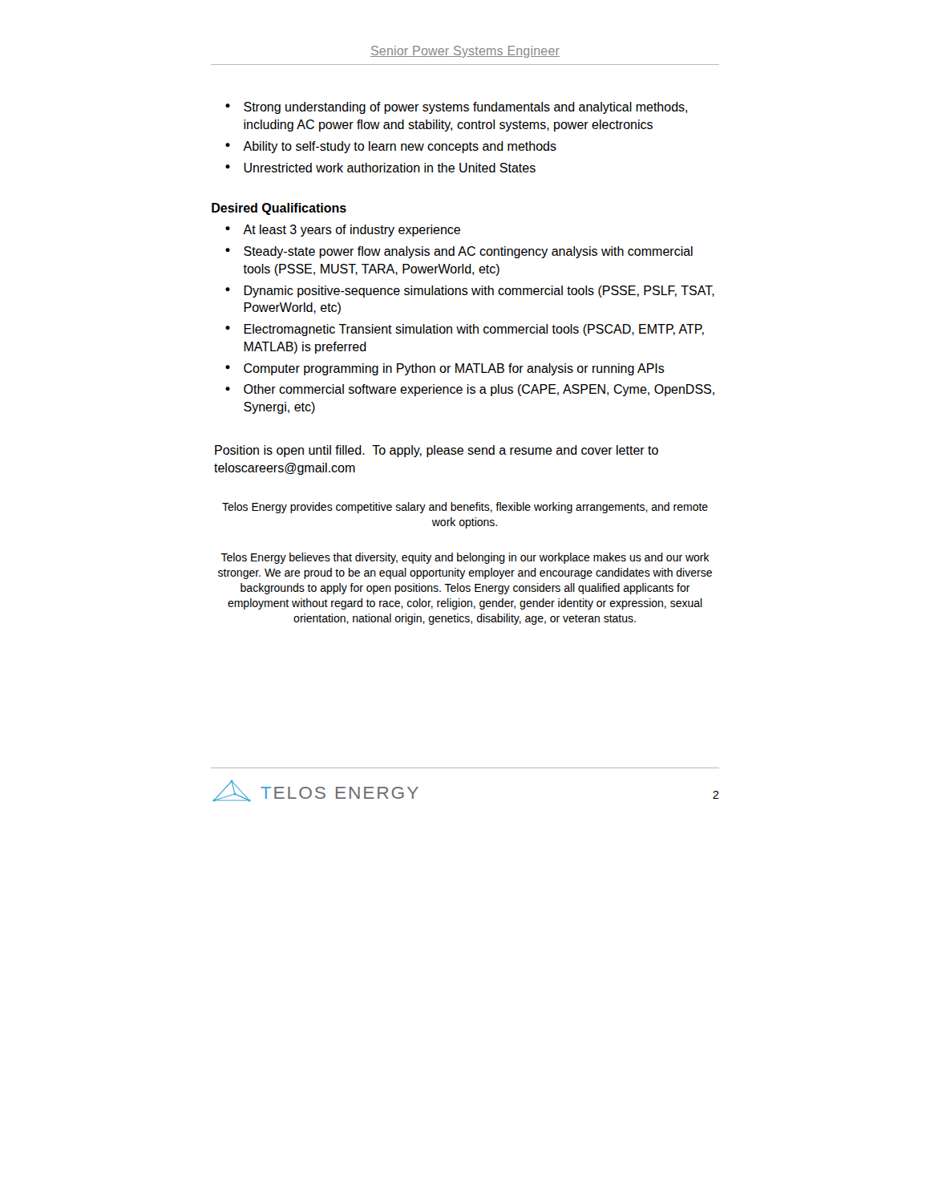Senior Power Systems Engineer
Strong understanding of power systems fundamentals and analytical methods, including AC power flow and stability, control systems, power electronics
Ability to self-study to learn new concepts and methods
Unrestricted work authorization in the United States
Desired Qualifications
At least 3 years of industry experience
Steady-state power flow analysis and AC contingency analysis with commercial tools (PSSE, MUST, TARA, PowerWorld, etc)
Dynamic positive-sequence simulations with commercial tools (PSSE, PSLF, TSAT, PowerWorld, etc)
Electromagnetic Transient simulation with commercial tools (PSCAD, EMTP, ATP, MATLAB) is preferred
Computer programming in Python or MATLAB for analysis or running APIs
Other commercial software experience is a plus (CAPE, ASPEN, Cyme, OpenDSS, Synergi, etc)
Position is open until filled. To apply, please send a resume and cover letter to teloscareers@gmail.com
Telos Energy provides competitive salary and benefits, flexible working arrangements, and remote work options.
Telos Energy believes that diversity, equity and belonging in our workplace makes us and our work stronger. We are proud to be an equal opportunity employer and encourage candidates with diverse backgrounds to apply for open positions. Telos Energy considers all qualified applicants for employment without regard to race, color, religion, gender, gender identity or expression, sexual orientation, national origin, genetics, disability, age, or veteran status.
TELOS ENERGY
2